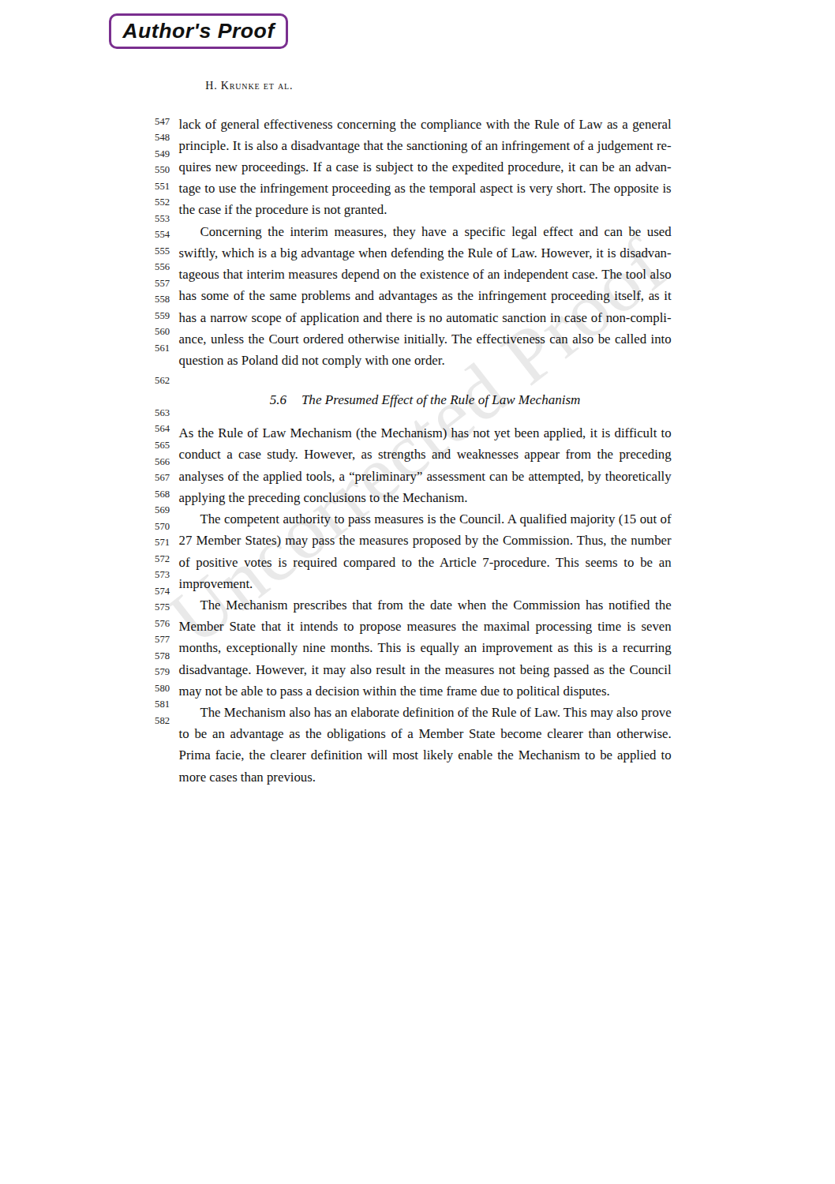Author's Proof
Uncorrected Proof
H. Krunke et al.
547
548
549
550
551
552
553
554
555
556
557
558
559
560
561
562
563
564
565
566
567
568
569
570
571
572
573
574
575
576
577
578
579
580
581
582
lack of general effectiveness concerning the compliance with the Rule of Law as a general principle. It is also a disadvantage that the sanctioning of an infringement of a judgement requires new proceedings. If a case is subject to the expedited procedure, it can be an advantage to use the infringement proceeding as the temporal aspect is very short. The opposite is the case if the procedure is not granted.
Concerning the interim measures, they have a specific legal effect and can be used swiftly, which is a big advantage when defending the Rule of Law. However, it is disadvantageous that interim measures depend on the existence of an independent case. The tool also has some of the same problems and advantages as the infringement proceeding itself, as it has a narrow scope of application and there is no automatic sanction in case of non-compliance, unless the Court ordered otherwise initially. The effectiveness can also be called into question as Poland did not comply with one order.
5.6 The Presumed Effect of the Rule of Law Mechanism
As the Rule of Law Mechanism (the Mechanism) has not yet been applied, it is difficult to conduct a case study. However, as strengths and weaknesses appear from the preceding analyses of the applied tools, a “preliminary” assessment can be attempted, by theoretically applying the preceding conclusions to the Mechanism.
The competent authority to pass measures is the Council. A qualified majority (15 out of 27 Member States) may pass the measures proposed by the Commission. Thus, the number of positive votes is required compared to the Article 7-procedure. This seems to be an improvement.
The Mechanism prescribes that from the date when the Commission has notified the Member State that it intends to propose measures the maximal processing time is seven months, exceptionally nine months. This is equally an improvement as this is a recurring disadvantage. However, it may also result in the measures not being passed as the Council may not be able to pass a decision within the time frame due to political disputes.
The Mechanism also has an elaborate definition of the Rule of Law. This may also prove to be an advantage as the obligations of a Member State become clearer than otherwise. Prima facie, the clearer definition will most likely enable the Mechanism to be applied to more cases than previous.